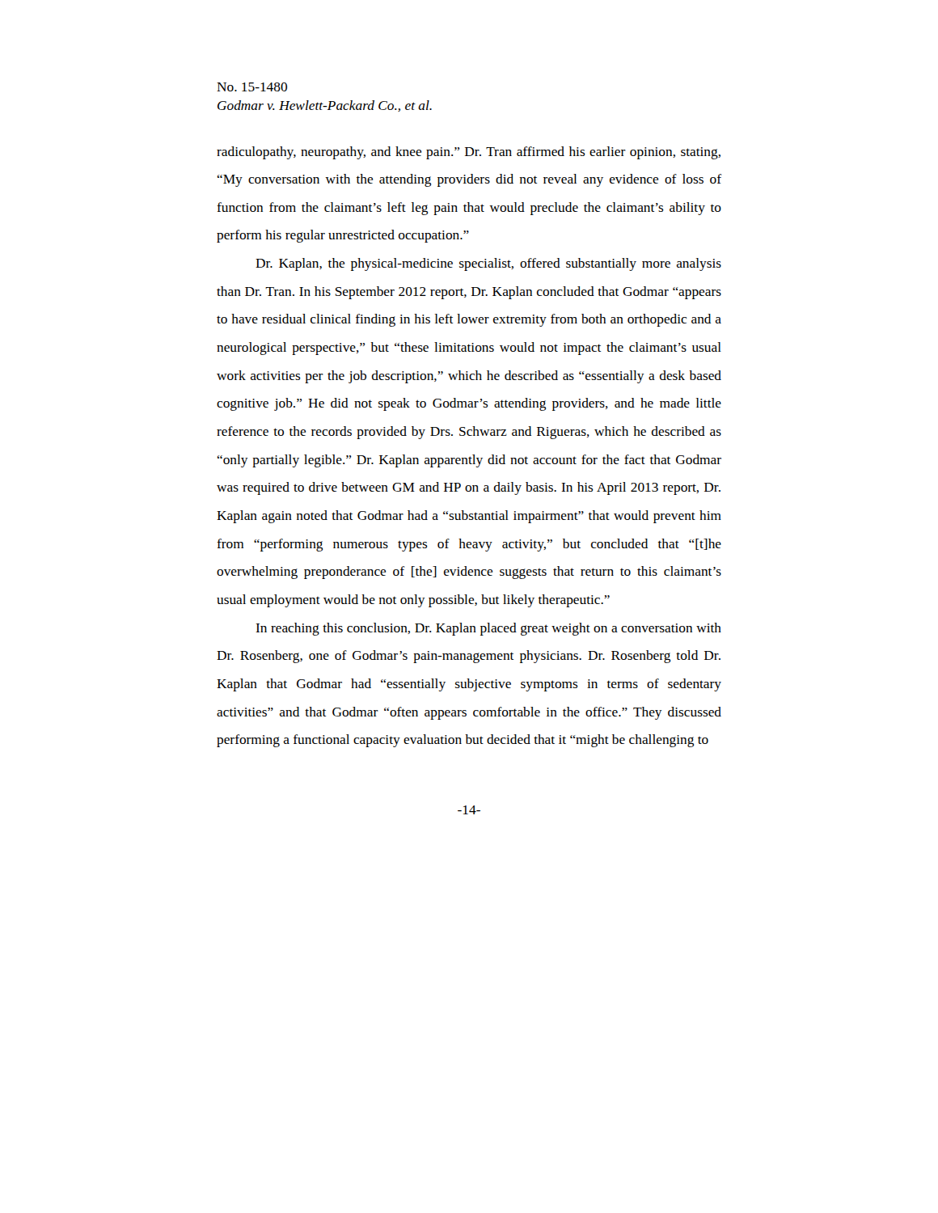No. 15-1480
Godmar v. Hewlett-Packard Co., et al.
radiculopathy, neuropathy, and knee pain.” Dr. Tran affirmed his earlier opinion, stating, “My conversation with the attending providers did not reveal any evidence of loss of function from the claimant’s left leg pain that would preclude the claimant’s ability to perform his regular unrestricted occupation.”
Dr. Kaplan, the physical-medicine specialist, offered substantially more analysis than Dr. Tran. In his September 2012 report, Dr. Kaplan concluded that Godmar “appears to have residual clinical finding in his left lower extremity from both an orthopedic and a neurological perspective,” but “these limitations would not impact the claimant’s usual work activities per the job description,” which he described as “essentially a desk based cognitive job.” He did not speak to Godmar’s attending providers, and he made little reference to the records provided by Drs. Schwarz and Rigueras, which he described as “only partially legible.” Dr. Kaplan apparently did not account for the fact that Godmar was required to drive between GM and HP on a daily basis. In his April 2013 report, Dr. Kaplan again noted that Godmar had a “substantial impairment” that would prevent him from “performing numerous types of heavy activity,” but concluded that “[t]he overwhelming preponderance of [the] evidence suggests that return to this claimant’s usual employment would be not only possible, but likely therapeutic.”
In reaching this conclusion, Dr. Kaplan placed great weight on a conversation with Dr. Rosenberg, one of Godmar’s pain-management physicians. Dr. Rosenberg told Dr. Kaplan that Godmar had “essentially subjective symptoms in terms of sedentary activities” and that Godmar “often appears comfortable in the office.” They discussed performing a functional capacity evaluation but decided that it “might be challenging to
-14-